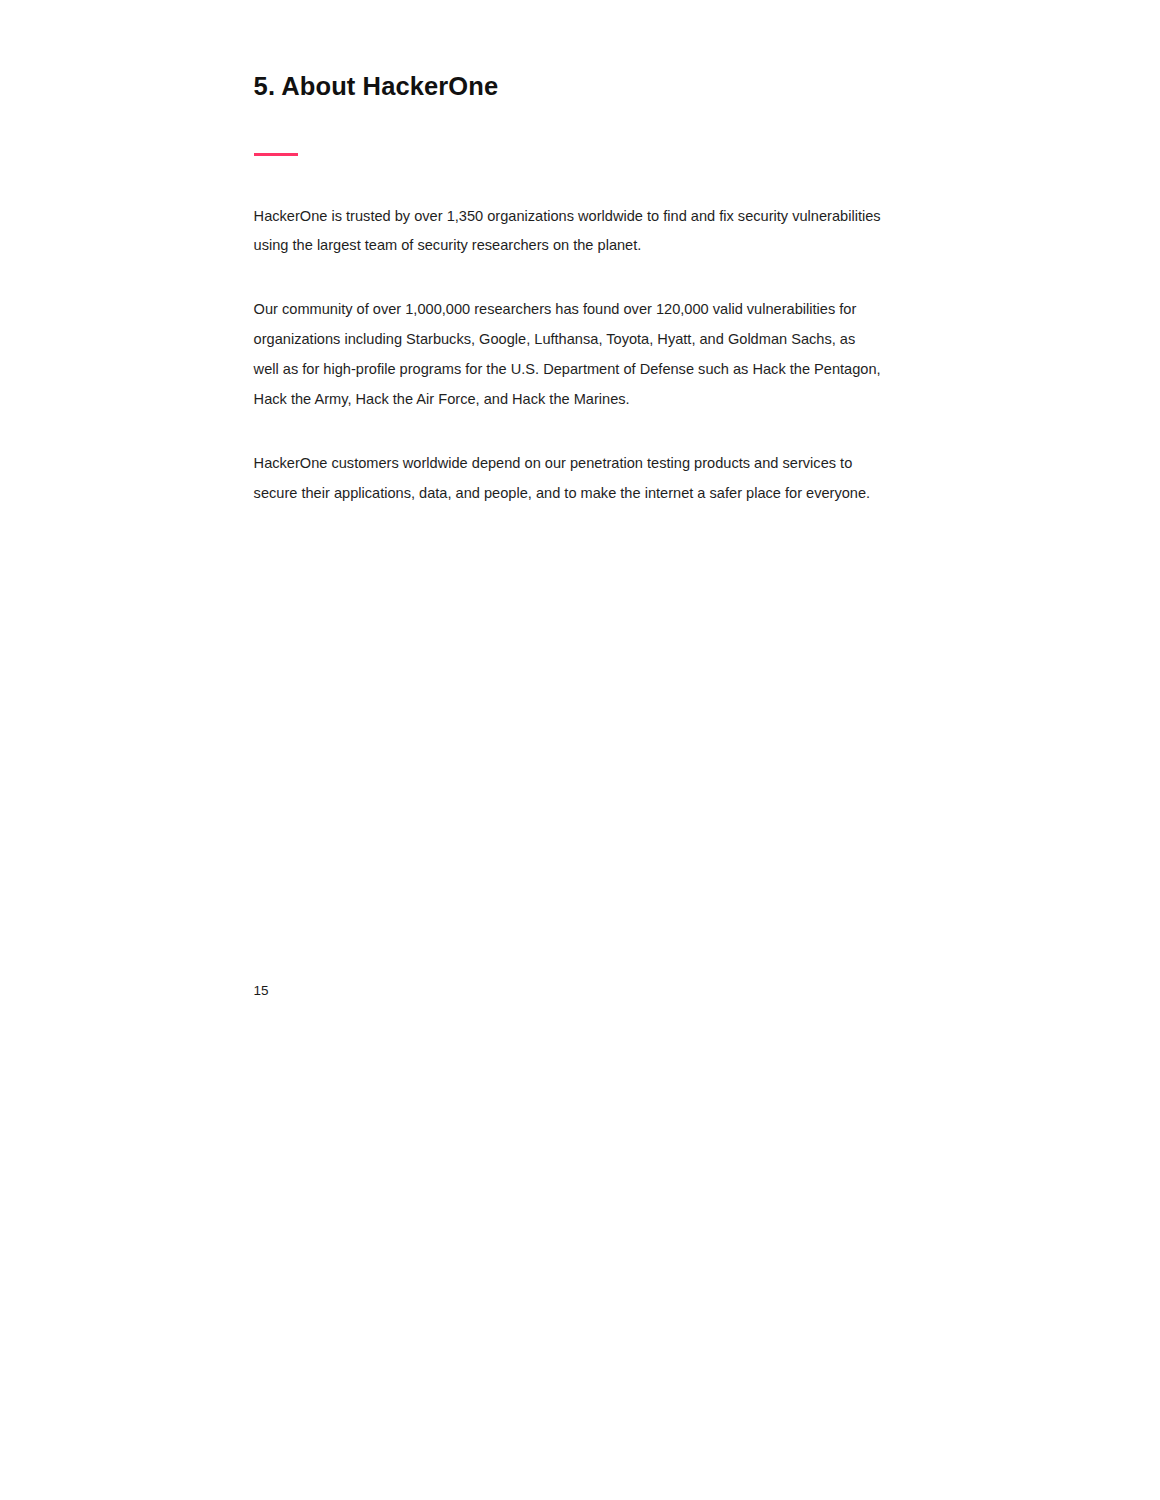5. About HackerOne
HackerOne is trusted by over 1,350 organizations worldwide to find and fix security vulnerabilities using the largest team of security researchers on the planet.
Our community of over 1,000,000 researchers has found over 120,000 valid vulnerabilities for organizations including Starbucks, Google, Lufthansa, Toyota, Hyatt, and Goldman Sachs, as well as for high-profile programs for the U.S. Department of Defense such as Hack the Pentagon, Hack the Army, Hack the Air Force, and Hack the Marines.
HackerOne customers worldwide depend on our penetration testing products and services to secure their applications, data, and people, and to make the internet a safer place for everyone.
15